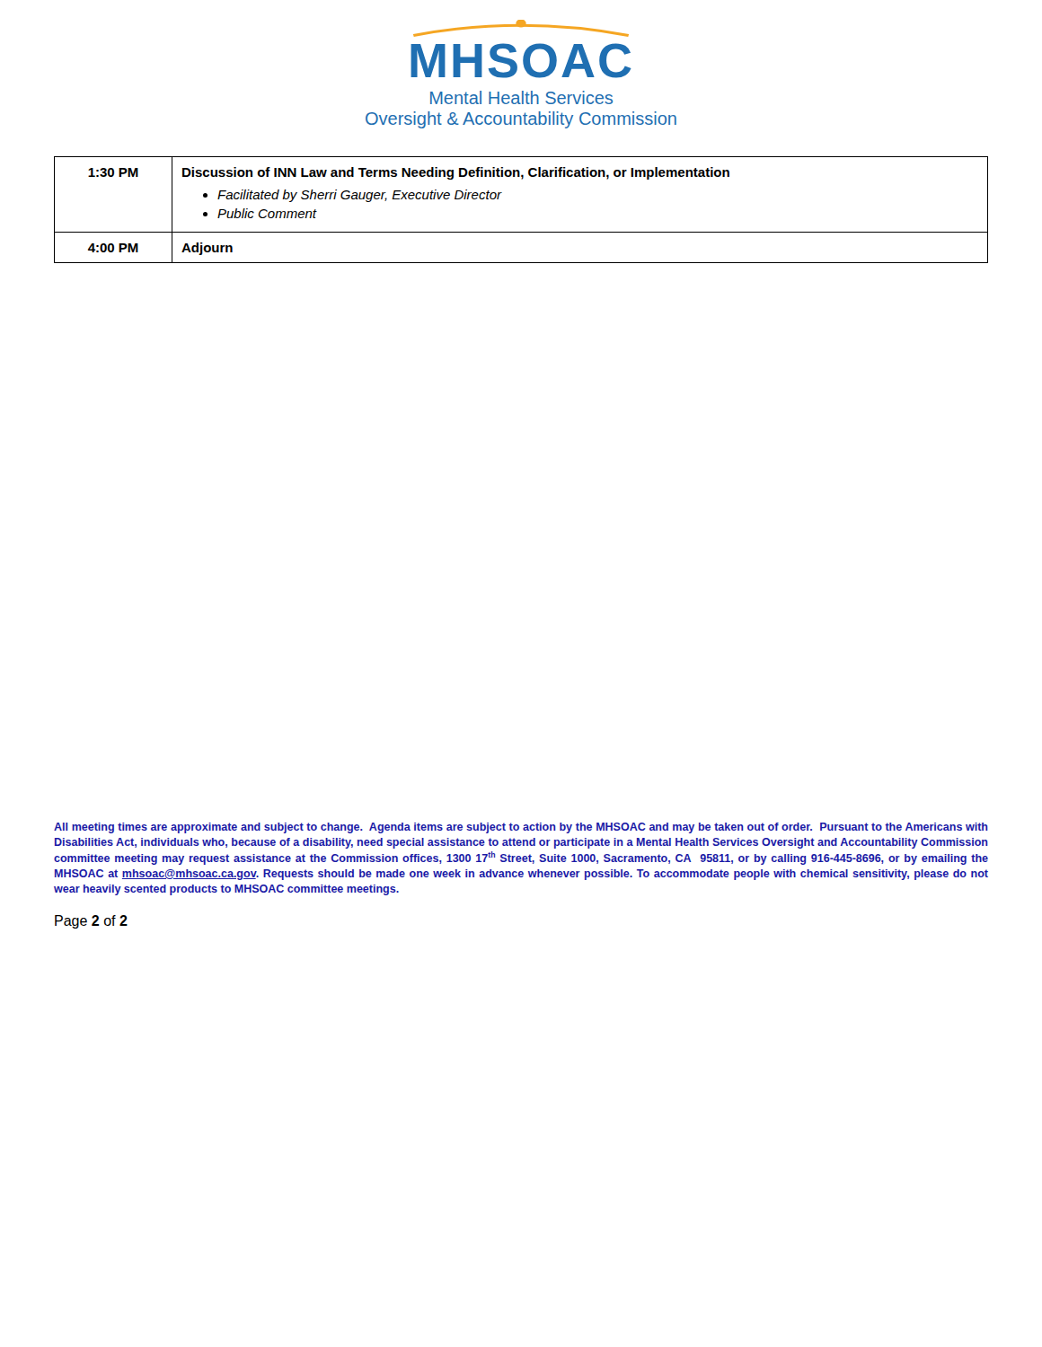MHSOAC
Mental Health Services
Oversight & Accountability Commission
| 1:30 PM | Discussion of INN Law and Terms Needing Definition, Clarification, or Implementation Facilitated by Sherri Gauger, Executive Director Public Comment |
| 4:00 PM | Adjourn |
All meeting times are approximate and subject to change. Agenda items are subject to action by the MHSOAC and may be taken out of order. Pursuant to the Americans with Disabilities Act, individuals who, because of a disability, need special assistance to attend or participate in a Mental Health Services Oversight and Accountability Commission committee meeting may request assistance at the Commission offices, 1300 17th Street, Suite 1000, Sacramento, CA 95811, or by calling 916-445-8696, or by emailing the MHSOAC at mhsoac@mhsoac.ca.gov. Requests should be made one week in advance whenever possible. To accommodate people with chemical sensitivity, please do not wear heavily scented products to MHSOAC committee meetings.
Page 2 of 2